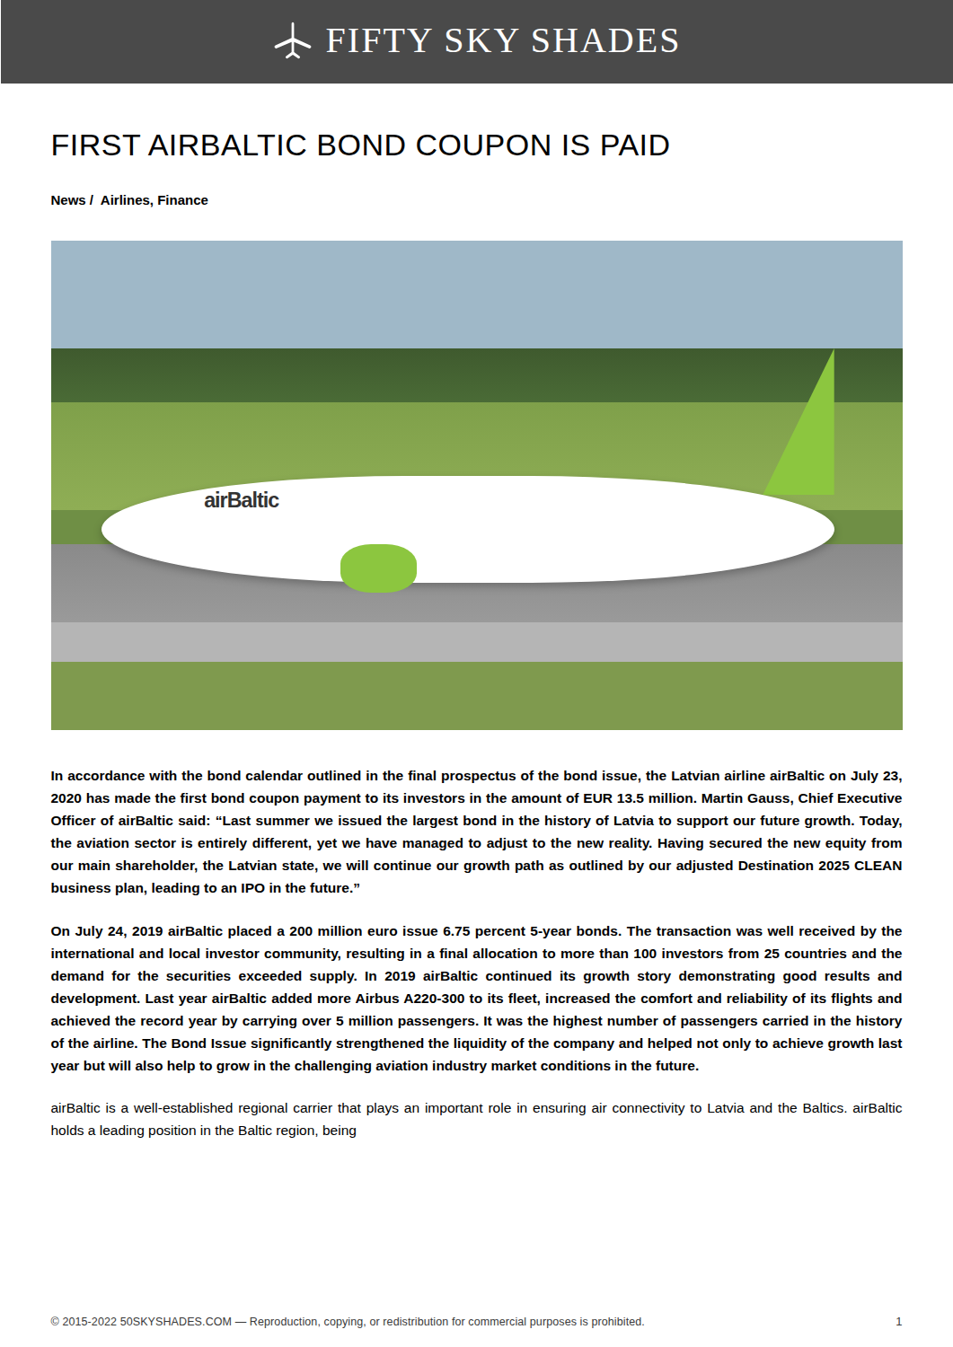FIFTY SKY SHADES
FIRST AIRBALTIC BOND COUPON IS PAID
News / Airlines, Finance
airBaltic
In accordance with the bond calendar outlined in the final prospectus of the bond issue, the Latvian airline airBaltic on July 23, 2020 has made the first bond coupon payment to its investors in the amount of EUR 13.5 million. Martin Gauss, Chief Executive Officer of airBaltic said: “Last summer we issued the largest bond in the history of Latvia to support our future growth. Today, the aviation sector is entirely different, yet we have managed to adjust to the new reality. Having secured the new equity from our main shareholder, the Latvian state, we will continue our growth path as outlined by our adjusted Destination 2025 CLEAN business plan, leading to an IPO in the future.”
On July 24, 2019 airBaltic placed a 200 million euro issue 6.75 percent 5-year bonds. The transaction was well received by the international and local investor community, resulting in a final allocation to more than 100 investors from 25 countries and the demand for the securities exceeded supply. In 2019 airBaltic continued its growth story demonstrating good results and development. Last year airBaltic added more Airbus A220-300 to its fleet, increased the comfort and reliability of its flights and achieved the record year by carrying over 5 million passengers. It was the highest number of passengers carried in the history of the airline. The Bond Issue significantly strengthened the liquidity of the company and helped not only to achieve growth last year but will also help to grow in the challenging aviation industry market conditions in the future.
airBaltic is a well-established regional carrier that plays an important role in ensuring air connectivity to Latvia and the Baltics. airBaltic holds a leading position in the Baltic region, being
© 2015-2022 50SKYSHADES.COM — Reproduction, copying, or redistribution for commercial purposes is prohibited.
1